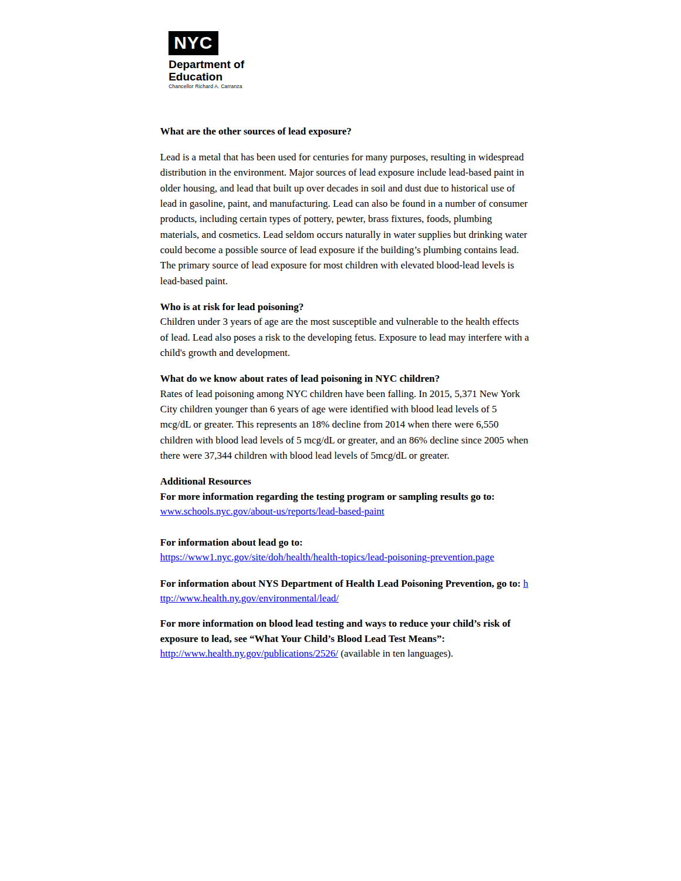NYC
Department of
Education
Chancellor Richard A. Carranza
What are the other sources of lead exposure?
Lead is a metal that has been used for centuries for many purposes, resulting in widespread distribution in the environment. Major sources of lead exposure include lead-based paint in older housing, and lead that built up over decades in soil and dust due to historical use of lead in gasoline, paint, and manufacturing. Lead can also be found in a number of consumer products, including certain types of pottery, pewter, brass fixtures, foods, plumbing materials, and cosmetics. Lead seldom occurs naturally in water supplies but drinking water could become a possible source of lead exposure if the building’s plumbing contains lead. The primary source of lead exposure for most children with elevated blood-lead levels is lead-based paint.
Who is at risk for lead poisoning?
Children under 3 years of age are the most susceptible and vulnerable to the health effects of lead. Lead also poses a risk to the developing fetus. Exposure to lead may interfere with a child's growth and development.
What do we know about rates of lead poisoning in NYC children?
Rates of lead poisoning among NYC children have been falling. In 2015, 5,371 New York City children younger than 6 years of age were identified with blood lead levels of 5 mcg/dL or greater. This represents an 18% decline from 2014 when there were 6,550 children with blood lead levels of 5 mcg/dL or greater, and an 86% decline since 2005 when there were 37,344 children with blood lead levels of 5mcg/dL or greater.
Additional Resources
For more information regarding the testing program or sampling results go to:
www.schools.nyc.gov/about-us/reports/lead-based-paint
For information about lead go to:
https://www1.nyc.gov/site/doh/health/health-topics/lead-poisoning-prevention.page
For information about NYS Department of Health Lead Poisoning Prevention, go to: http://www.health.ny.gov/environmental/lead/
For more information on blood lead testing and ways to reduce your child’s risk of exposure to lead, see “What Your Child’s Blood Lead Test Means”:
http://www.health.ny.gov/publications/2526/ (available in ten languages).